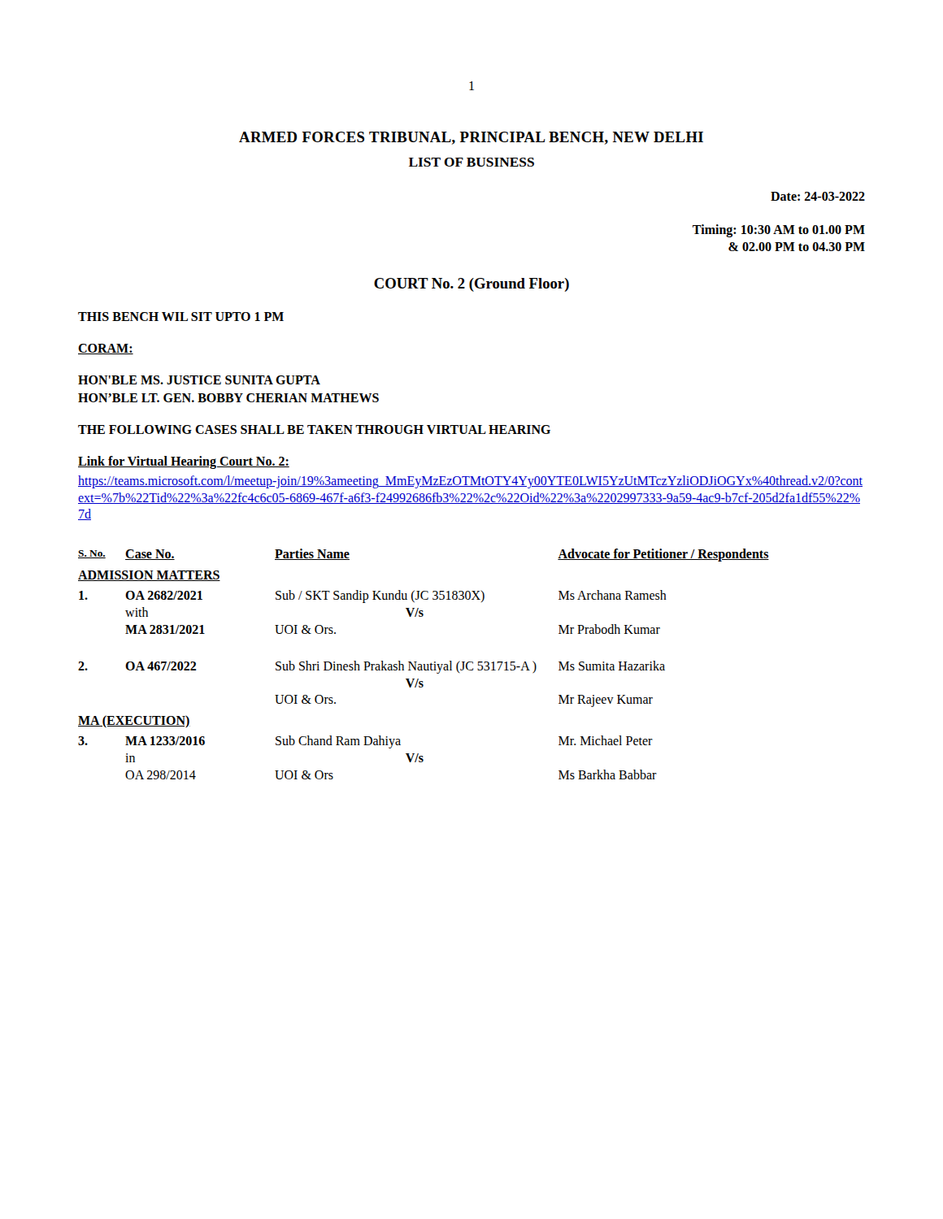1
ARMED FORCES TRIBUNAL, PRINCIPAL BENCH, NEW DELHI
LIST OF BUSINESS
Date: 24-03-2022
Timing: 10:30 AM to 01.00 PM
& 02.00 PM to 04.30 PM
COURT No. 2 (Ground Floor)
THIS BENCH WIL SIT UPTO 1 PM
CORAM:
HON'BLE MS. JUSTICE SUNITA GUPTA
HON’BLE LT. GEN. BOBBY CHERIAN MATHEWS
THE FOLLOWING CASES SHALL BE TAKEN THROUGH VIRTUAL HEARING
Link for Virtual Hearing Court No. 2:
https://teams.microsoft.com/l/meetup-join/19%3ameeting_MmEyMzEzOTMtOTY4Yy00YTE0LWI5YzUtMTczYzliODJiOGYx%40thread.v2/0?context=%7b%22Tid%22%3a%22fc4c6c05-6869-467f-a6f3-f24992686fb3%22%2c%22Oid%22%3a%2202997333-9a59-4ac9-b7cf-205d2fa1df55%22%7d
| S. No. | Case No. | Parties Name | Advocate for Petitioner / Respondents |
| --- | --- | --- | --- |
| ADMISSION MATTERS |
| 1. | OA 2682/2021 with MA 2831/2021 | Sub / SKT Sandip Kundu (JC 351830X) V/s UOI & Ors. | Ms Archana Ramesh Mr Prabodh Kumar |
| 2. | OA 467/2022 | Sub Shri Dinesh Prakash Nautiyal (JC 531715-A ) V/s UOI & Ors. | Ms Sumita Hazarika Mr Rajeev Kumar |
| MA (EXECUTION) |
| 3. | MA 1233/2016 in OA 298/2014 | Sub Chand Ram Dahiya V/s UOI & Ors | Mr. Michael Peter Ms Barkha Babbar |